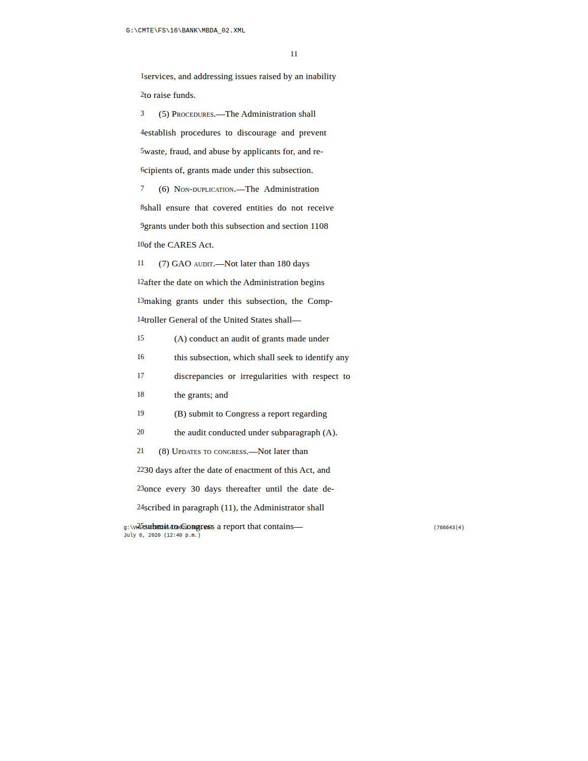G:\CMTE\FS\16\BANK\MBDA_02.XML
11
| 1 | services, and addressing issues raised by an inability |
| 2 | to raise funds. |
| 3 | (5) Procedures. —The Administration shall |
| 4 | establish procedures to discourage and prevent |
| 5 | waste, fraud, and abuse by applicants for, and re- |
| 6 | cipients of, grants made under this subsection. |
| 7 | (6) Non-duplication. —The Administration |
| 8 | shall ensure that covered entities do not receive |
| 9 | grants under both this subsection and section 1108 |
| 10 | of the CARES Act. |
| 11 | (7) GAO audit. —Not later than 180 days |
| 12 | after the date on which the Administration begins |
| 13 | making grants under this subsection, the Comp- |
| 14 | troller General of the United States shall— |
| 15 | (A) conduct an audit of grants made under |
| 16 | this subsection, which shall seek to identify any |
| 17 | discrepancies or irregularities with respect to |
| 18 | the grants; and |
| 19 | (B) submit to Congress a report regarding |
| 20 | the audit conducted under subparagraph (A). |
| 21 | (8) Updates to congress. —Not later than |
| 22 | 30 days after the date of enactment of this Act, and |
| 23 | once every 30 days thereafter until the date de- |
| 24 | scribed in paragraph (11), the Administrator shall |
| 25 | submit to Congress a report that contains— |
(766643|4) g:\VHLC\070620\070620.098.xml
July 6, 2020 (12:40 p.m.)